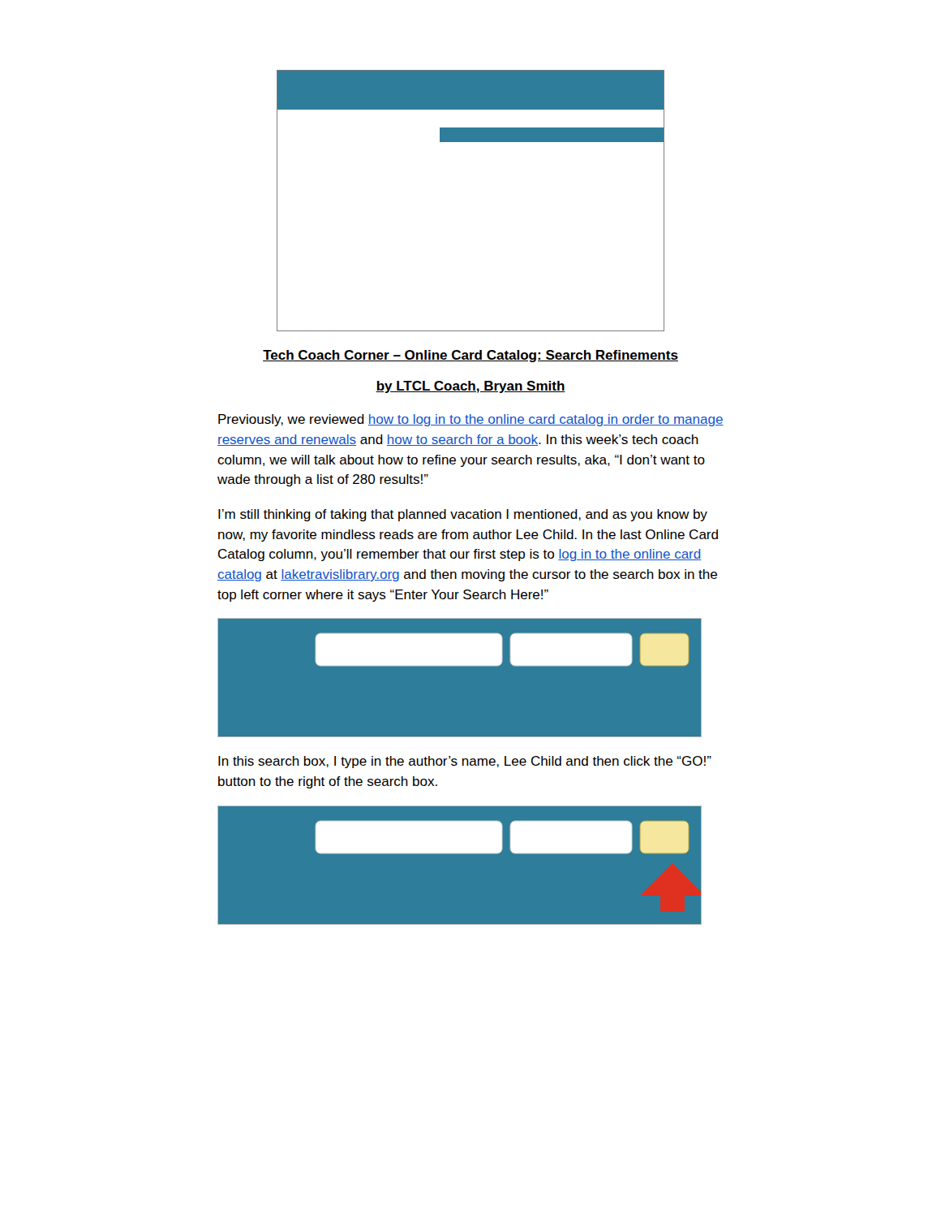Tech Coach Corner – Online Card Catalog: Search Refinements
by LTCL Coach, Bryan Smith
Previously, we reviewed how to log in to the online card catalog in order to manage reserves and renewals and how to search for a book. In this week’s tech coach column, we will talk about how to refine your search results, aka, “I don’t want to wade through a list of 280 results!”
I’m still thinking of taking that planned vacation I mentioned, and as you know by now, my favorite mindless reads are from author Lee Child. In the last Online Card Catalog column, you’ll remember that our first step is to log in to the online card catalog at laketravislibrary.org and then moving the cursor to the search box in the top left corner where it says “Enter Your Search Here!”
In this search box, I type in the author’s name, Lee Child and then click the “GO!” button to the right of the search box.